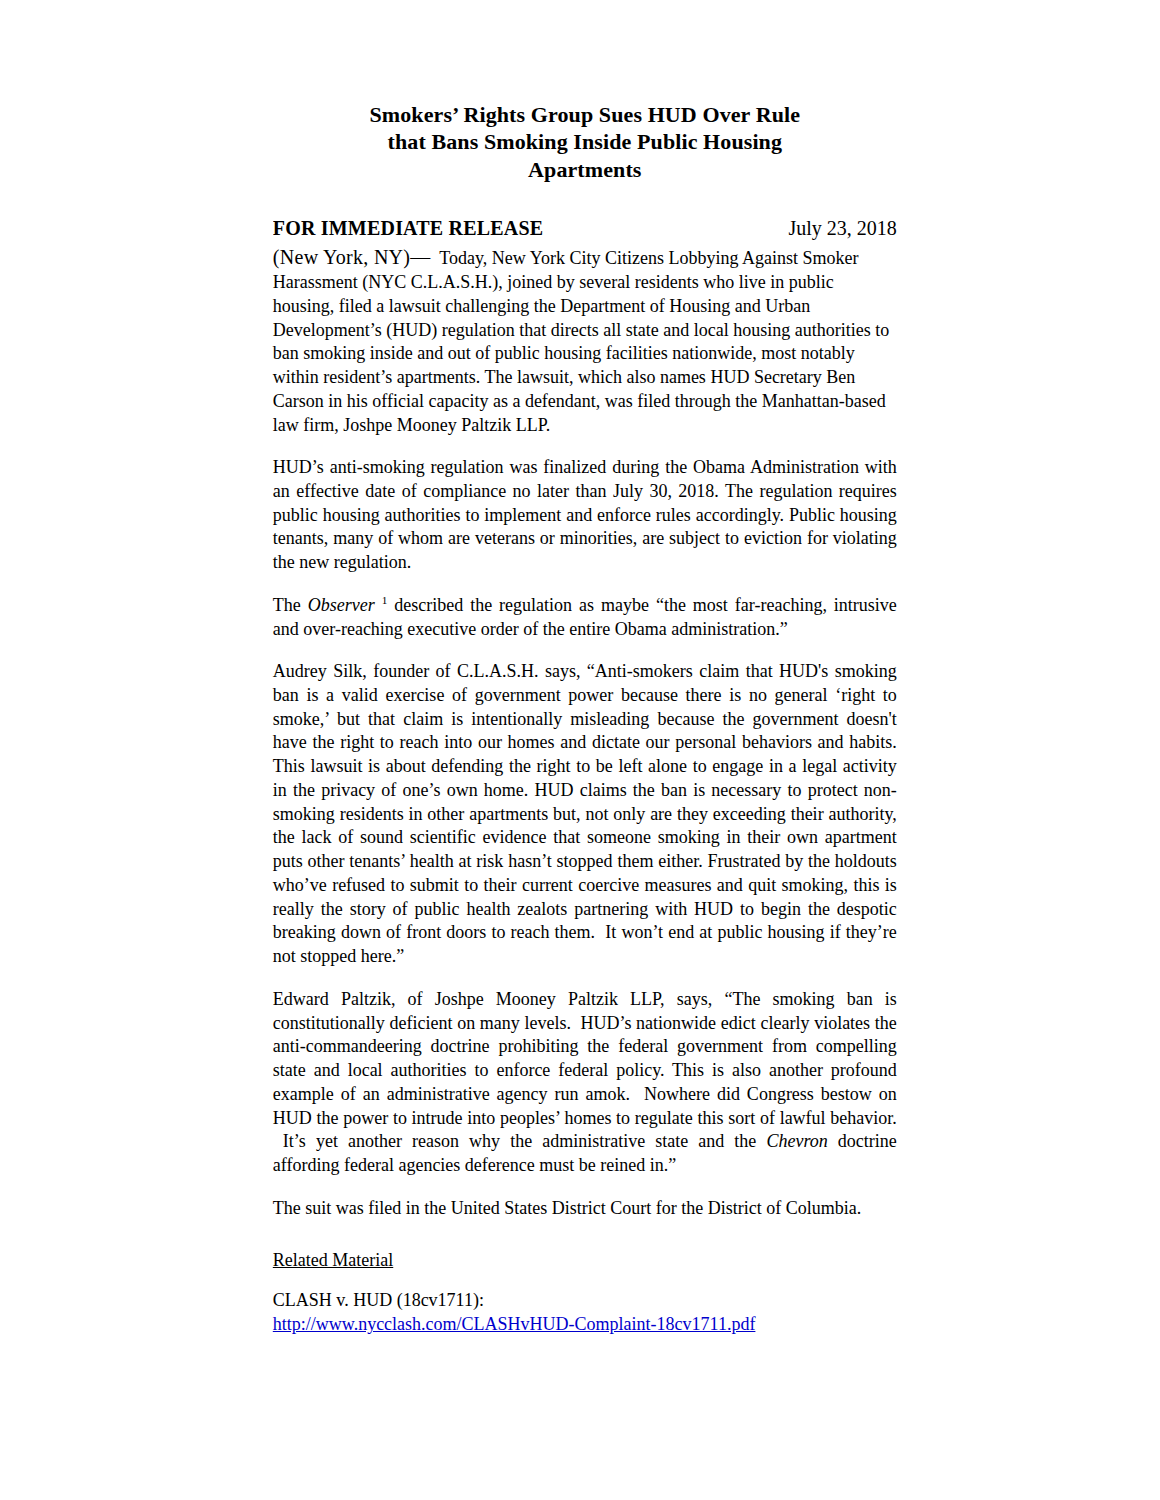Smokers’ Rights Group Sues HUD Over Rule
that Bans Smoking Inside Public Housing
Apartments
FOR IMMEDIATE RELEASE July 23, 2018
(New York, NY)— Today, New York City Citizens Lobbying Against Smoker Harassment (NYC C.L.A.S.H.), joined by several residents who live in public housing, filed a lawsuit challenging the Department of Housing and Urban Development’s (HUD) regulation that directs all state and local housing authorities to ban smoking inside and out of public housing facilities nationwide, most notably within resident’s apartments. The lawsuit, which also names HUD Secretary Ben Carson in his official capacity as a defendant, was filed through the Manhattan-based law firm, Joshpe Mooney Paltzik LLP.
HUD’s anti-smoking regulation was finalized during the Obama Administration with an effective date of compliance no later than July 30, 2018. The regulation requires public housing authorities to implement and enforce rules accordingly. Public housing tenants, many of whom are veterans or minorities, are subject to eviction for violating the new regulation.
The Observer 1 described the regulation as maybe “the most far-reaching, intrusive and over-reaching executive order of the entire Obama administration.”
Audrey Silk, founder of C.L.A.S.H. says, “Anti-smokers claim that HUD's smoking ban is a valid exercise of government power because there is no general ‘right to smoke,’ but that claim is intentionally misleading because the government doesn't have the right to reach into our homes and dictate our personal behaviors and habits. This lawsuit is about defending the right to be left alone to engage in a legal activity in the privacy of one’s own home. HUD claims the ban is necessary to protect non-smoking residents in other apartments but, not only are they exceeding their authority, the lack of sound scientific evidence that someone smoking in their own apartment puts other tenants’ health at risk hasn’t stopped them either. Frustrated by the holdouts who’ve refused to submit to their current coercive measures and quit smoking, this is really the story of public health zealots partnering with HUD to begin the despotic breaking down of front doors to reach them. It won’t end at public housing if they’re not stopped here.”
Edward Paltzik, of Joshpe Mooney Paltzik LLP, says, “The smoking ban is constitutionally deficient on many levels. HUD’s nationwide edict clearly violates the anti-commandeering doctrine prohibiting the federal government from compelling state and local authorities to enforce federal policy. This is also another profound example of an administrative agency run amok. Nowhere did Congress bestow on HUD the power to intrude into peoples’ homes to regulate this sort of lawful behavior. It’s yet another reason why the administrative state and the Chevron doctrine affording federal agencies deference must be reined in.”
The suit was filed in the United States District Court for the District of Columbia.
Related Material
CLASH v. HUD (18cv1711):
http://www.nycclash.com/CLASHvHUD-Complaint-18cv1711.pdf